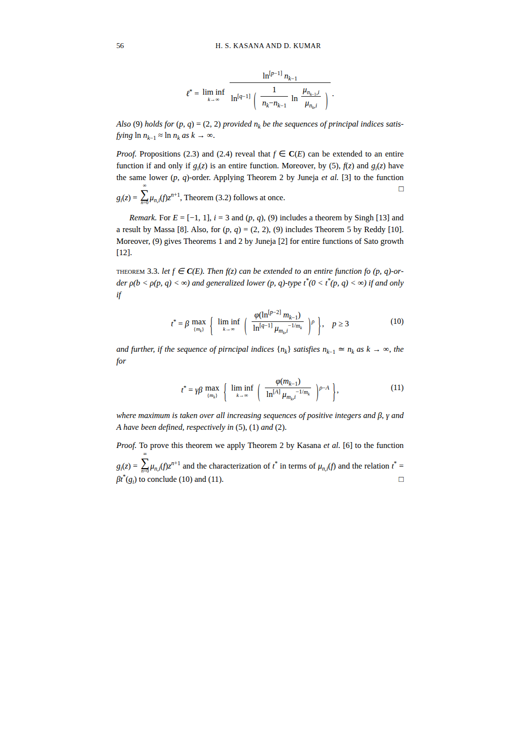56 H. S. Kasana and D. Kumar
ℓ* = lim inf k→∞ ln[p−1] nk−1 ln[q−1] ( 1 nk−nk−1 ln μnk−1,i μnk,i ) .
Also (9) holds for (p, q) = (2, 2) provided nk be the sequences of principal indices satisfying ln nk−1 ≈ ln nk as k → ∞.
Proof. Propositions (2.3) and (2.4) reveal that f ∈ C(E) can be extended to an entire function if and only if gi(z) is an entire function. Moreover, by (5), f(z) and gi(z) have the same lower (p, q)-order. Applying Theorem 2 by Juneja et al. [3] to the function gi(z) = ∞∑n=0 μn,i(f)zn+1, Theorem (3.2) follows at once.□
Remark. For E = [−1, 1], i = 3 and (p, q), (9) includes a theorem by Singh [13] and a result by Massa [8]. Also, for (p, q) = (2, 2), (9) includes Theorem 5 by Reddy [10]. Moreover, (9) gives Theorems 1 and 2 by Juneja [2] for entire functions of Sato growth [12].
Theorem 3.3. let f ∈ C(E). Then f(z) can be extended to an entire function fo (p, q)-order ρ(b < ρ(p, q) < ∞) and generalized lower (p, q)-type t*(0 < t*(p, q) < ∞) if and only if
t* = β max{mk} { lim inf k→∞ ( φ(ln[p−2] mk−1) ln[q−1] μmk,i−1/mk )ρ }, p ≥ 3 (10)
and further, if the sequence of pirncipal indices {nk} satisfies nk−1 ≃ nk as k → ∞, the for
t* = γβ max{mk} { lim inf k→∞ ( φ(mk−1) ln[A] μmk,i−1/mk )ρ−A }, (11)
where maximum is taken over all increasing sequences of positive integers and β, γ and A have been defined, respectively in (5), (1) and (2).
Proof. To prove this theorem we apply Theorem 2 by Kasana et al. [6] to the function gi(z) = ∞∑n=0 μn,i(f)zn+1 and the characterization of t* in terms of μn,i(f) and the relation t* = βt*(gi) to conclude (10) and (11).□